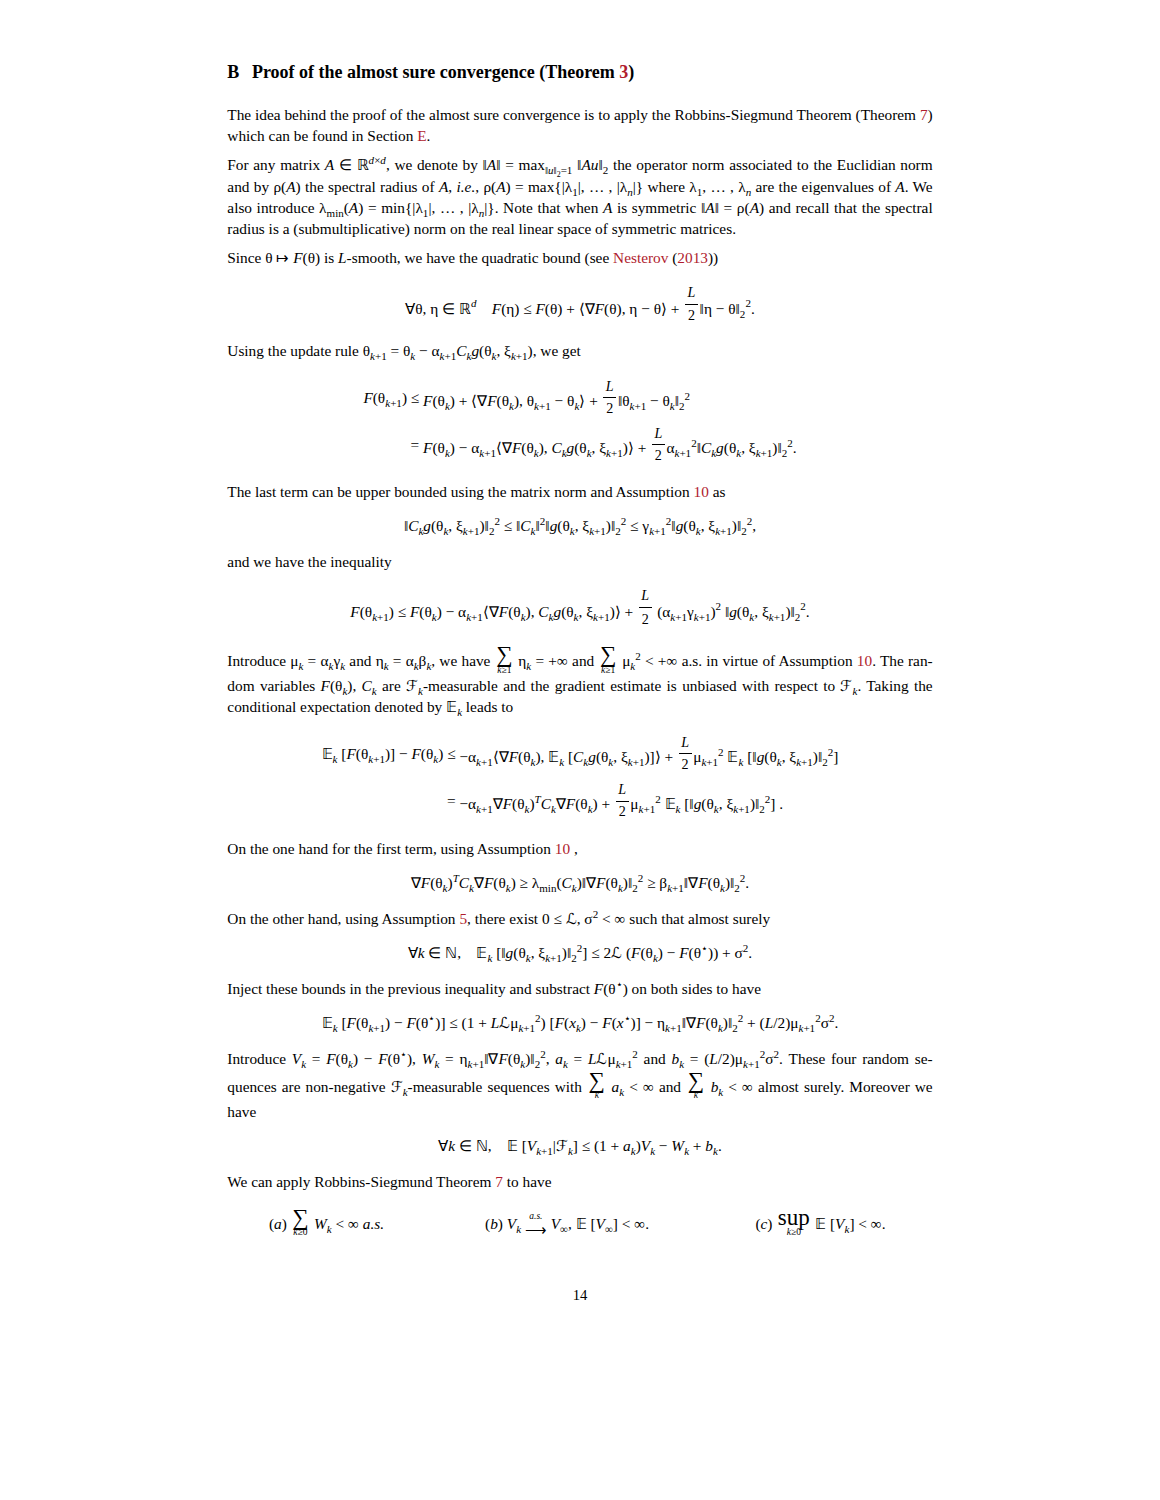BProof of the almost sure convergence (Theorem 3)
The idea behind the proof of the almost sure convergence is to apply the Robbins-Siegmund Theorem (Theorem 7) which can be found in Section E.
For any matrix A ∈ ℝd×d, we denote by ‖A‖ = max‖u‖2=1 ‖Au‖2 the operator norm associated to the Euclidian norm and by ρ(A) the spectral radius of A, i.e., ρ(A) = max{|λ1|, … , |λn|} where λ1, … , λn are the eigenvalues of A. We also introduce λmin(A) = min{|λ1|, … , |λn|}. Note that when A is symmetric ‖A‖ = ρ(A) and recall that the spectral radius is a (submultiplicative) norm on the real linear space of symmetric matrices.
Since θ ↦ F(θ) is L-smooth, we have the quadratic bound (see Nesterov (2013))
∀θ, η ∈ ℝd F(η) ≤ F(θ) + ⟨∇F(θ), η − θ⟩ + L 2‖η − θ‖22.
Using the update rule θk+1 = θk − αk+1Ckg(θk, ξk+1), we get
F(θk+1) ≤
F(θk) + ⟨∇F(θk), θk+1 − θk⟩ + L 2‖θk+1 − θk‖22
=
F(θk) − αk+1⟨∇F(θk), Ckg(θk, ξk+1)⟩ + L 2αk+12‖Ckg(θk, ξk+1)‖22.
The last term can be upper bounded using the matrix norm and Assumption 10 as
‖Ckg(θk, ξk+1)‖22 ≤ ‖Ck‖2‖g(θk, ξk+1)‖22 ≤ γk+12‖g(θk, ξk+1)‖22,
and we have the inequality
F(θk+1) ≤ F(θk) − αk+1⟨∇F(θk), Ckg(θk, ξk+1)⟩ + L 2 (αk+1γk+1)2 ‖g(θk, ξk+1)‖22.
Introduce μk = αkγk and ηk = αkβk, we have ∑k≥1 ηk = +∞ and ∑k≥1 μk2 < +∞ a.s. in virtue of Assumption 10. The random variables F(θk), Ck are ℱk-measurable and the gradient estimate is unbiased with respect to ℱk. Taking the conditional expectation denoted by 𝔼k leads to
𝔼k [F(θk+1)] − F(θk) ≤
−αk+1⟨∇F(θk), 𝔼k [Ckg(θk, ξk+1)]⟩ + L 2μk+12 𝔼k [‖g(θk, ξk+1)‖22]
=
−αk+1∇F(θk)TCk∇F(θk) + L 2μk+12 𝔼k [‖g(θk, ξk+1)‖22] .
On the one hand for the first term, using Assumption 10 ,
∇F(θk)TCk∇F(θk) ≥ λmin(Ck)‖∇F(θk)‖22 ≥ βk+1‖∇F(θk)‖22.
On the other hand, using Assumption 5, there exist 0 ≤ ℒ, σ2 < ∞ such that almost surely
∀k ∈ ℕ, 𝔼k [‖g(θk, ξk+1)‖22] ≤ 2ℒ (F(θk) − F(θ⋆)) + σ2.
Inject these bounds in the previous inequality and substract F(θ⋆) on both sides to have
𝔼k [F(θk+1) − F(θ⋆)] ≤ (1 + Lℒμk+12) [F(xk) − F(x⋆)] − ηk+1‖∇F(θk)‖22 + (L/2)μk+12σ2.
Introduce Vk = F(θk) − F(θ⋆), Wk = ηk+1‖∇F(θk)‖22, ak = Lℒμk+12 and bk = (L/2)μk+12σ2. These four random sequences are non-negative ℱk-measurable sequences with ∑k ak < ∞ and ∑k bk < ∞ almost surely. Moreover we have
∀k ∈ ℕ, 𝔼 [Vk+1|ℱk] ≤ (1 + ak)Vk − Wk + bk.
We can apply Robbins-Siegmund Theorem 7 to have
(a) ∑k≥0 Wk < ∞ a.s.
(b) Vk a.s.⟶ V∞, 𝔼 [V∞] < ∞.
(c) sup k≥0 𝔼 [Vk] < ∞.
14